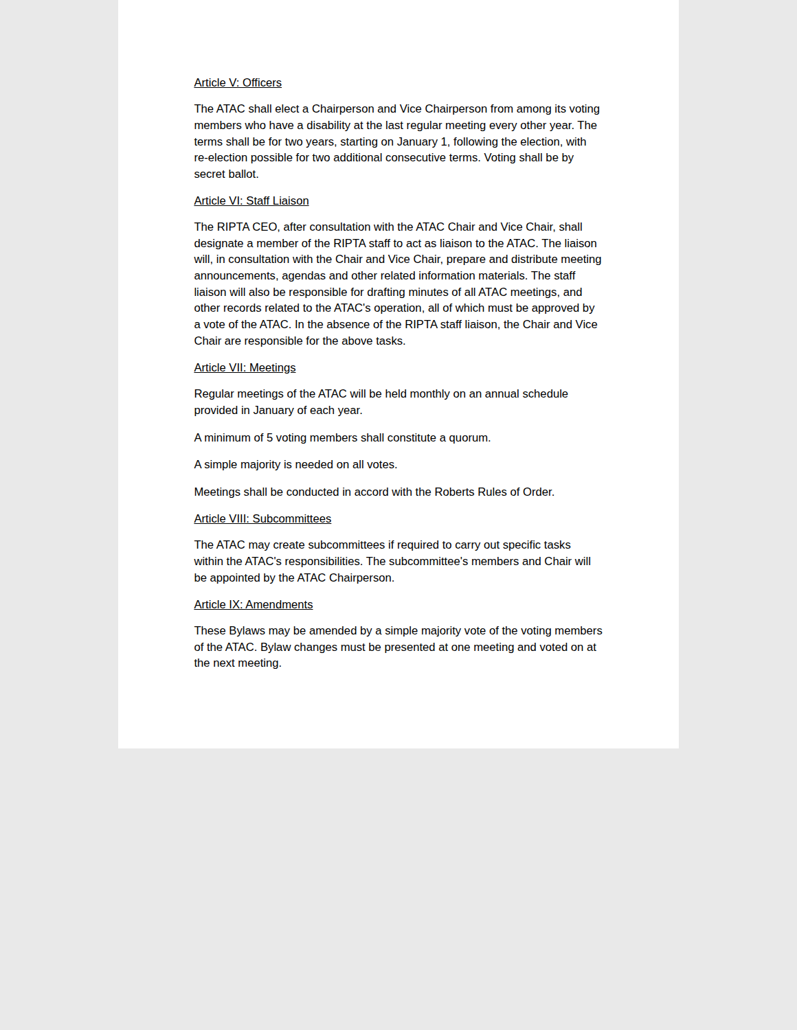Article V: Officers
The ATAC shall elect a Chairperson and Vice Chairperson from among its voting members who have a disability at the last regular meeting every other year. The terms shall be for two years, starting on January 1, following the election, with re-election possible for two additional consecutive terms. Voting shall be by secret ballot.
Article VI: Staff Liaison
The RIPTA CEO, after consultation with the ATAC Chair and Vice Chair, shall designate a member of the RIPTA staff to act as liaison to the ATAC. The liaison will, in consultation with the Chair and Vice Chair, prepare and distribute meeting announcements, agendas and other related information materials. The staff liaison will also be responsible for drafting minutes of all ATAC meetings, and other records related to the ATAC's operation, all of which must be approved by a vote of the ATAC. In the absence of the RIPTA staff liaison, the Chair and Vice Chair are responsible for the above tasks.
Article VII: Meetings
Regular meetings of the ATAC will be held monthly on an annual schedule provided in January of each year.
A minimum of 5 voting members shall constitute a quorum.
A simple majority is needed on all votes.
Meetings shall be conducted in accord with the Roberts Rules of Order.
Article VIII: Subcommittees
The ATAC may create subcommittees if required to carry out specific tasks within the ATAC's responsibilities. The subcommittee's members and Chair will be appointed by the ATAC Chairperson.
Article IX: Amendments
These Bylaws may be amended by a simple majority vote of the voting members of the ATAC. Bylaw changes must be presented at one meeting and voted on at the next meeting.